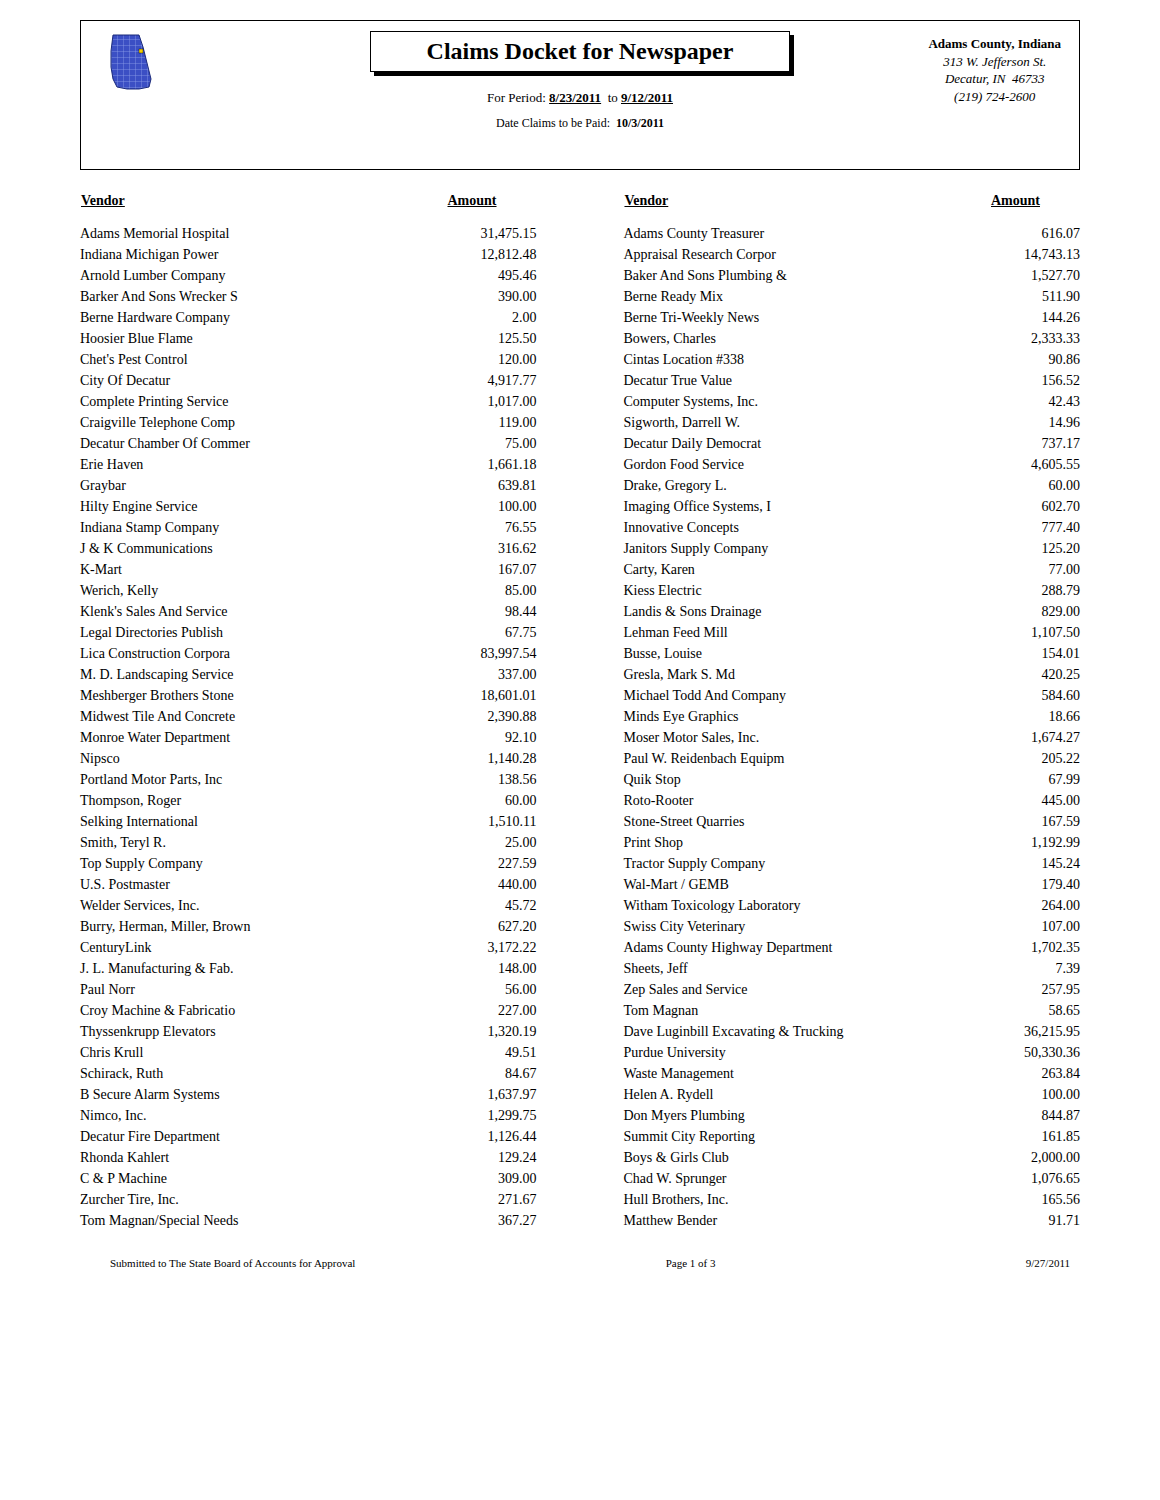Claims Docket for Newspaper
Adams County, Indiana
313 W. Jefferson St.
Decatur, IN 46733
(219) 724-2600
For Period: 8/23/2011 to 9/12/2011
Date Claims to be Paid: 10/3/2011
| Vendor | Amount | | Vendor | Amount |
| --- | --- | --- | --- | --- |
| Adams Memorial Hospital | 31,475.15 | | Adams County Treasurer | 616.07 |
| Indiana Michigan Power | 12,812.48 | | Appraisal Research Corpor | 14,743.13 |
| Arnold Lumber Company | 495.46 | | Baker And Sons Plumbing & | 1,527.70 |
| Barker And Sons Wrecker S | 390.00 | | Berne Ready Mix | 511.90 |
| Berne Hardware Company | 2.00 | | Berne Tri-Weekly News | 144.26 |
| Hoosier Blue Flame | 125.50 | | Bowers, Charles | 2,333.33 |
| Chet's Pest Control | 120.00 | | Cintas Location #338 | 90.86 |
| City Of Decatur | 4,917.77 | | Decatur True Value | 156.52 |
| Complete Printing Service | 1,017.00 | | Computer Systems, Inc. | 42.43 |
| Craigville Telephone Comp | 119.00 | | Sigworth, Darrell W. | 14.96 |
| Decatur Chamber Of Commer | 75.00 | | Decatur Daily Democrat | 737.17 |
| Erie Haven | 1,661.18 | | Gordon Food Service | 4,605.55 |
| Graybar | 639.81 | | Drake, Gregory L. | 60.00 |
| Hilty Engine Service | 100.00 | | Imaging Office Systems, I | 602.70 |
| Indiana Stamp Company | 76.55 | | Innovative Concepts | 777.40 |
| J & K Communications | 316.62 | | Janitors Supply Company | 125.20 |
| K-Mart | 167.07 | | Carty, Karen | 77.00 |
| Werich, Kelly | 85.00 | | Kiess Electric | 288.79 |
| Klenk's Sales And Service | 98.44 | | Landis & Sons Drainage | 829.00 |
| Legal Directories Publish | 67.75 | | Lehman Feed Mill | 1,107.50 |
| Lica Construction Corpora | 83,997.54 | | Busse, Louise | 154.01 |
| M. D. Landscaping Service | 337.00 | | Gresla, Mark S. Md | 420.25 |
| Meshberger Brothers Stone | 18,601.01 | | Michael Todd And Company | 584.60 |
| Midwest Tile And Concrete | 2,390.88 | | Minds Eye Graphics | 18.66 |
| Monroe Water Department | 92.10 | | Moser Motor Sales, Inc. | 1,674.27 |
| Nipsco | 1,140.28 | | Paul W. Reidenbach Equipm | 205.22 |
| Portland Motor Parts, Inc | 138.56 | | Quik Stop | 67.99 |
| Thompson, Roger | 60.00 | | Roto-Rooter | 445.00 |
| Selking International | 1,510.11 | | Stone-Street Quarries | 167.59 |
| Smith, Teryl R. | 25.00 | | Print Shop | 1,192.99 |
| Top Supply Company | 227.59 | | Tractor Supply Company | 145.24 |
| U.S. Postmaster | 440.00 | | Wal-Mart / GEMB | 179.40 |
| Welder Services, Inc. | 45.72 | | Witham Toxicology Laboratory | 264.00 |
| Burry, Herman, Miller, Brown | 627.20 | | Swiss City Veterinary | 107.00 |
| CenturyLink | 3,172.22 | | Adams County Highway Department | 1,702.35 |
| J. L. Manufacturing & Fab. | 148.00 | | Sheets, Jeff | 7.39 |
| Paul Norr | 56.00 | | Zep Sales and Service | 257.95 |
| Croy Machine & Fabricatio | 227.00 | | Tom Magnan | 58.65 |
| Thyssenkrupp Elevators | 1,320.19 | | Dave Luginbill Excavating & Trucking | 36,215.95 |
| Chris Krull | 49.51 | | Purdue University | 50,330.36 |
| Schirack, Ruth | 84.67 | | Waste Management | 263.84 |
| B Secure Alarm Systems | 1,637.97 | | Helen A. Rydell | 100.00 |
| Nimco, Inc. | 1,299.75 | | Don Myers Plumbing | 844.87 |
| Decatur Fire Department | 1,126.44 | | Summit City Reporting | 161.85 |
| Rhonda Kahlert | 129.24 | | Boys & Girls Club | 2,000.00 |
| C & P Machine | 309.00 | | Chad W. Sprunger | 1,076.65 |
| Zurcher Tire, Inc. | 271.67 | | Hull Brothers, Inc. | 165.56 |
| Tom Magnan/Special Needs | 367.27 | | Matthew Bender | 91.71 |
Submitted to The State Board of Accounts for Approval
Page 1 of 3
9/27/2011